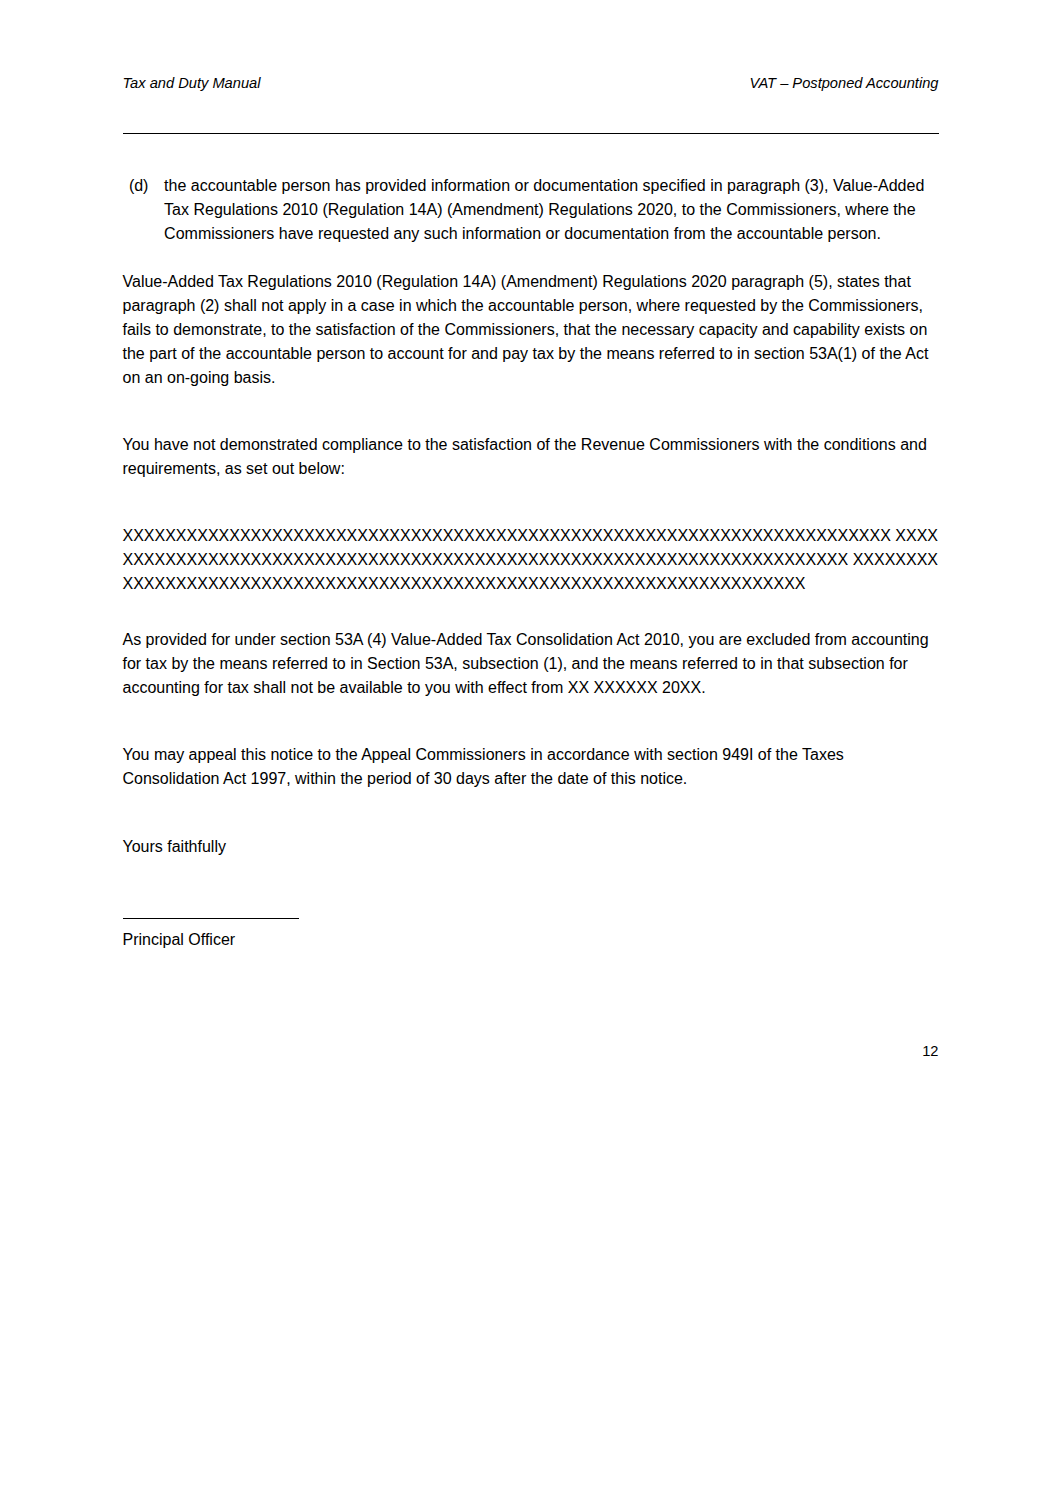Tax and Duty Manual
VAT – Postponed Accounting
(d) the accountable person has provided information or documentation specified in paragraph (3), Value-Added Tax Regulations 2010 (Regulation 14A) (Amendment) Regulations 2020, to the Commissioners, where the Commissioners have requested any such information or documentation from the accountable person.
Value-Added Tax Regulations 2010 (Regulation 14A) (Amendment) Regulations 2020 paragraph (5), states that paragraph (2) shall not apply in a case in which the accountable person, where requested by the Commissioners, fails to demonstrate, to the satisfaction of the Commissioners, that the necessary capacity and capability exists on the part of the accountable person to account for and pay tax by the means referred to in section 53A(1) of the Act on an on-going basis.
You have not demonstrated compliance to the satisfaction of the Revenue Commissioners with the conditions and requirements, as set out below:
XXXXXXXXXXXXXXXXXXXXXXXXXXXXXXXXXXXXXXXXXXXXXXXXXXXXXXXXXXXXXXXXXXXXXXXX XXXXXXXXXXXXXXXXXXXXXXXXXXXXXXXXXXXXXXXXXXXXXXXXXXXXXXXXXXXXXXXXXXXXXXXX XXXXXXXXXXXXXXXXXXXXXXXXXXXXXXXXXXXXXXXXXXXXXXXXXXXXXXXXXXXXXXXXXXXXXXXX
As provided for under section 53A (4) Value-Added Tax Consolidation Act 2010, you are excluded from accounting for tax by the means referred to in Section 53A, subsection (1), and the means referred to in that subsection for accounting for tax shall not be available to you with effect from XX XXXXXX 20XX.
You may appeal this notice to the Appeal Commissioners in accordance with section 949I of the Taxes Consolidation Act 1997, within the period of 30 days after the date of this notice.
Yours faithfully
Principal Officer
12